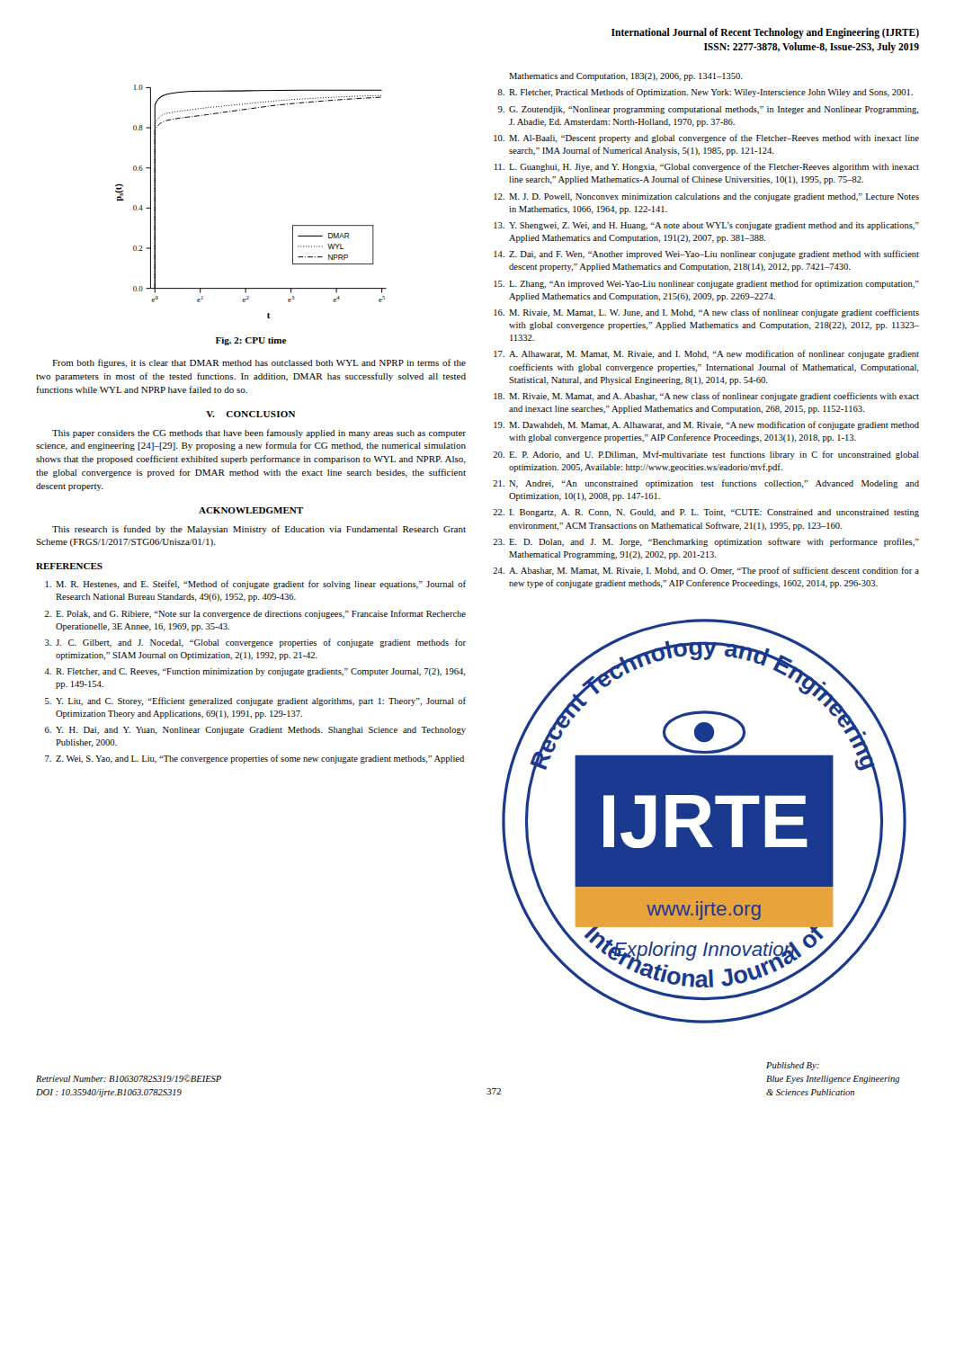International Journal of Recent Technology and Engineering (IJRTE)
ISSN: 2277-3878, Volume-8, Issue-2S3, July 2019
0.0 0.2 0.4 0.6 0.8 1.0 ps(t) e0 e1 e2 e3 e4 e5 t DMAR WYL NPRP
Fig. 2: CPU time
From both figures, it is clear that DMAR method has outclassed both WYL and NPRP in terms of the two parameters in most of the tested functions. In addition, DMAR has successfully solved all tested functions while WYL and NPRP have failed to do so.
V. Conclusion
This paper considers the CG methods that have been famously applied in many areas such as computer science, and engineering [24]–[29]. By proposing a new formula for CG method, the numerical simulation shows that the proposed coefficient exhibited superb performance in comparison to WYL and NPRP. Also, the global convergence is proved for DMAR method with the exact line search besides, the sufficient descent property.
Acknowledgment
This research is funded by the Malaysian Ministry of Education via Fundamental Research Grant Scheme (FRGS/1/2017/STG06/Unisza/01/1).
References
M. R. Hestenes, and E. Steifel, “Method of conjugate gradient for solving linear equations,” Journal of Research National Bureau Standards, 49(6), 1952, pp. 409-436.
E. Polak, and G. Ribiere, “Note sur la convergence de directions conjugees,” Francaise Informat Recherche Operationelle, 3E Annee, 16, 1969, pp. 35-43.
J. C. Gilbert, and J. Nocedal, “Global convergence properties of conjugate gradient methods for optimization,” SIAM Journal on Optimization, 2(1), 1992, pp. 21-42.
R. Fletcher, and C. Reeves, “Function minimization by conjugate gradients,” Computer Journal, 7(2), 1964, pp. 149-154.
Y. Liu, and C. Storey, “Efficient generalized conjugate gradient algorithms, part 1: Theory”, Journal of Optimization Theory and Applications, 69(1), 1991, pp. 129-137.
Y. H. Dai, and Y. Yuan, Nonlinear Conjugate Gradient Methods. Shanghai Science and Technology Publisher, 2000.
Z. Wei, S. Yao, and L. Liu, “The convergence properties of some new conjugate gradient methods,” Applied
Mathematics and Computation, 183(2), 2006, pp. 1341–1350.
R. Fletcher, Practical Methods of Optimization. New York: Wiley-Interscience John Wiley and Sons, 2001.
G. Zoutendjik, “Nonlinear programming computational methods,” in Integer and Nonlinear Programming, J. Abadie, Ed. Amsterdam: North-Holland, 1970, pp. 37-86.
M. Al-Baali, “Descent property and global convergence of the Fletcher–Reeves method with inexact line search,” IMA Journal of Numerical Analysis, 5(1), 1985, pp. 121-124.
L. Guanghui, H. Jiye, and Y. Hongxia, “Global convergence of the Fletcher-Reeves algorithm with inexact line search,” Applied Mathematics-A Journal of Chinese Universities, 10(1), 1995, pp. 75–82.
M. J. D. Powell, Nonconvex minimization calculations and the conjugate gradient method,” Lecture Notes in Mathematics, 1066, 1964, pp. 122-141.
Y. Shengwei, Z. Wei, and H. Huang, “A note about WYL’s conjugate gradient method and its applications,” Applied Mathematics and Computation, 191(2), 2007, pp. 381–388.
Z. Dai, and F. Wen, “Another improved Wei–Yao–Liu nonlinear conjugate gradient method with sufficient descent property,” Applied Mathematics and Computation, 218(14), 2012, pp. 7421–7430.
L. Zhang, “An improved Wei-Yao-Liu nonlinear conjugate gradient method for optimization computation,” Applied Mathematics and Computation, 215(6), 2009, pp. 2269–2274.
M. Rivaie, M. Mamat, L. W. June, and I. Mohd, “A new class of nonlinear conjugate gradient coefficients with global convergence properties,” Applied Mathematics and Computation, 218(22), 2012, pp. 11323–11332.
A. Alhawarat, M. Mamat, M. Rivaie, and I. Mohd, “A new modification of nonlinear conjugate gradient coefficients with global convergence properties,” International Journal of Mathematical, Computational, Statistical, Natural, and Physical Engineering, 8(1), 2014, pp. 54-60.
M. Rivaie, M. Mamat, and A. Abashar, “A new class of nonlinear conjugate gradient coefficients with exact and inexact line searches,” Applied Mathematics and Computation, 268, 2015, pp. 1152-1163.
M. Dawahdeh, M. Mamat, A. Alhawarat, and M. Rivaie, “A new modification of conjugate gradient method with global convergence properties,” AIP Conference Proceedings, 2013(1), 2018, pp. 1-13.
E. P. Adorio, and U. P.Diliman, Mvf-multivariate test functions library in C for unconstrained global optimization. 2005, Available: http://www.geocities.ws/eadorio/mvf.pdf.
N, Andrei, “An unconstrained optimization test functions collection,” Advanced Modeling and Optimization, 10(1), 2008, pp. 147-161.
I. Bongartz, A. R. Conn, N. Gould, and P. L. Toint, “CUTE: Constrained and unconstrained testing environment,” ACM Transactions on Mathematical Software, 21(1), 1995, pp. 123–160.
E. D. Dolan, and J. M. Jorge, “Benchmarking optimization software with performance profiles,” Mathematical Programming, 91(2), 2002, pp. 201-213.
A. Abashar, M. Mamat, M. Rivaie, I. Mohd, and O. Omer, “The proof of sufficient descent condition for a new type of conjugate gradient methods,” AIP Conference Proceedings, 1602, 2014, pp. 296-303.
Recent Technology and Engineering International Journal of IJRTE www.ijrte.org Exploring Innovation
Retrieval Number: B10630782S319/19©BEIESP
DOI : 10.35940/ijrte.B1063.0782S319
372
Published By:
Blue Eyes Intelligence Engineering
& Sciences Publication